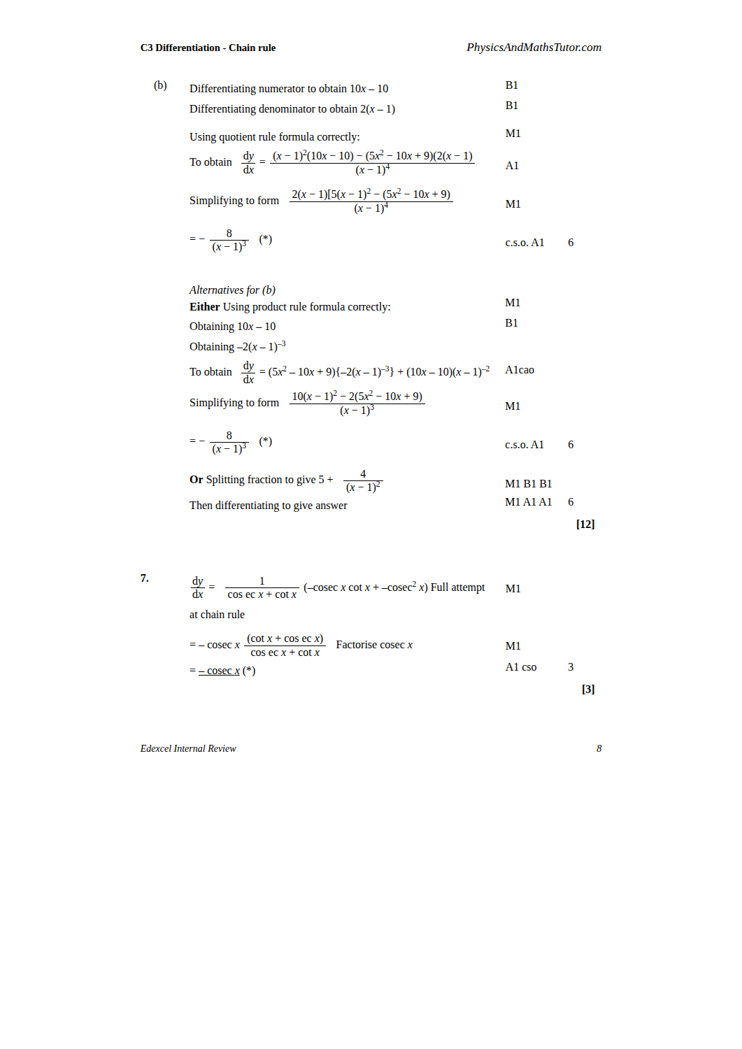C3 Differentiation - Chain rule
PhysicsAndMathsTutor.com
| (b) | Differentiating numerator to obtain 10 x – 10 | B1 | |
| | Differentiating denominator to obtain 2( x – 1) | B1 | |
| | Using quotient rule formula correctly: | M1 | |
| | To obtain d y d x = ( x − 1) 2 (10 x − 10) − (5 x 2 − 10 x + 9)(2( x − 1) ( x − 1) 4 | A1 | |
| | Simplifying to form 2( x − 1)[5( x − 1) 2 − (5 x 2 − 10 x + 9) ( x − 1) 4 | M1 | |
| | = − 8 ( x − 1) 3 (*) | c.s.o. A1 | 6 |
| | Alternatives for (b) | | |
| | Either Using product rule formula correctly: | M1 | |
| | Obtaining 10 x – 10 | B1 | |
| | Obtaining –2( x – 1) –3 | | |
| | To obtain d y d x = (5 x 2 – 10 x + 9){–2( x – 1) –3 } + (10 x – 10)( x – 1) –2 | A1cao | |
| | Simplifying to form 10( x − 1) 2 − 2(5 x 2 − 10 x + 9) ( x − 1) 3 | M1 | |
| | = − 8 ( x − 1) 3 (*) | c.s.o. A1 | 6 |
| | Or Splitting fraction to give 5 + 4 ( x − 1) 2 | M1 B1 B1 | |
| | Then differentiating to give answer | M1 A1 A1 | 6 |
[12]
| 7. | d y d x = 1 cos ec x + cot x (–cosec x cot x + –cosec 2 x ) Full attempt at chain rule | M1 | |
| | = – cosec x (cot x + cos ec x ) cos ec x + cot x Factorise cosec x | M1 | |
| | = – cosec x (*) | A1 cso | 3 |
[3]
Edexcel Internal Review
8